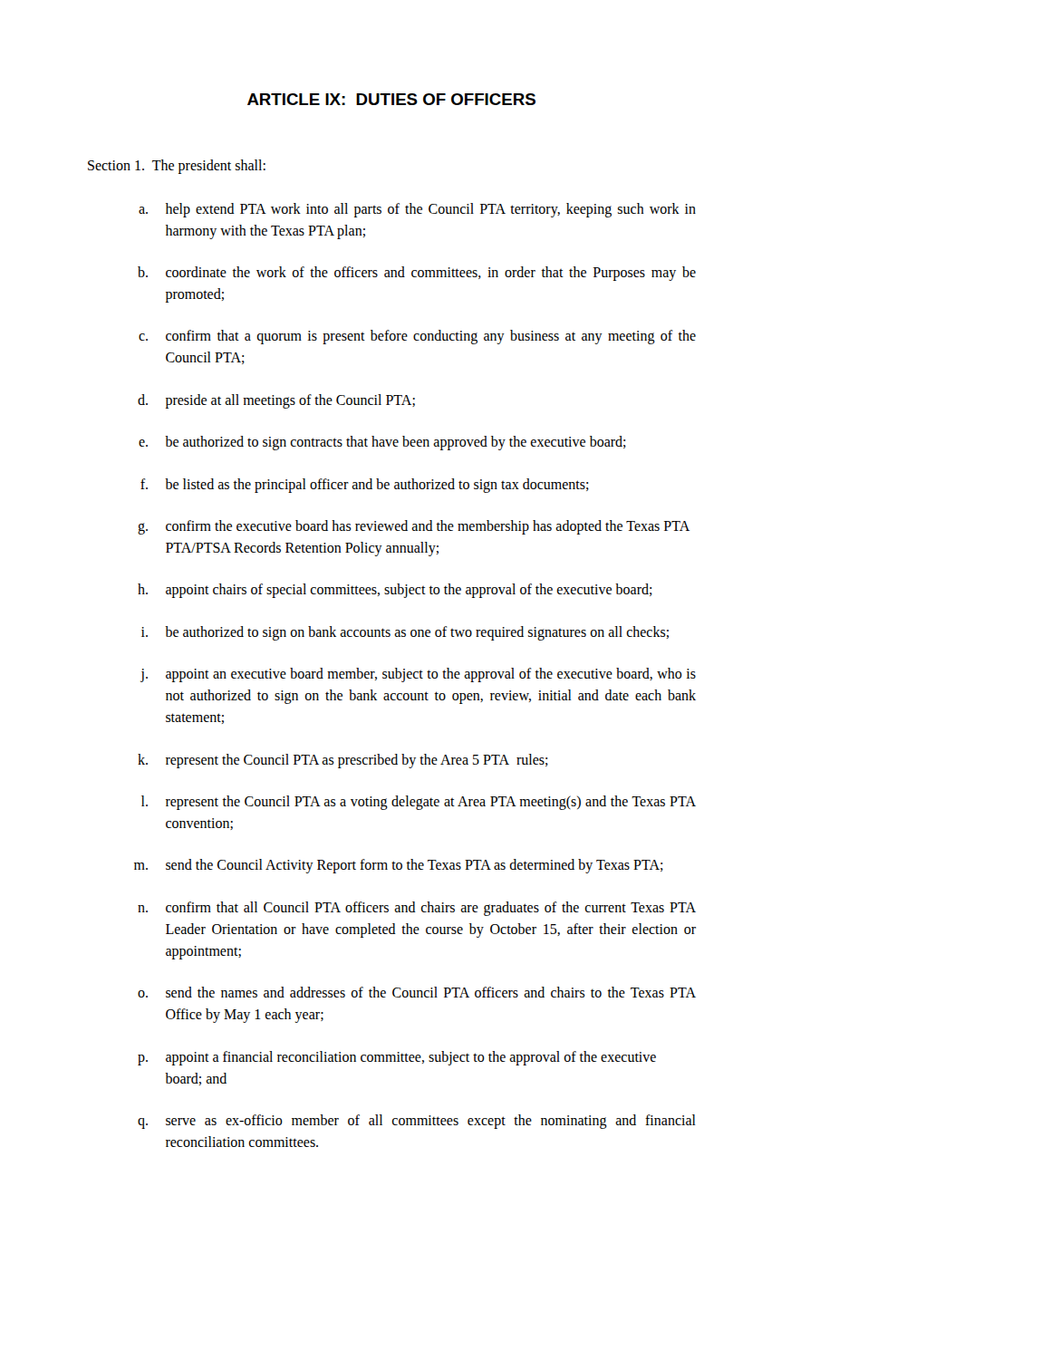ARTICLE IX: DUTIES OF OFFICERS
Section 1. The president shall:
help extend PTA work into all parts of the Council PTA territory, keeping such work in harmony with the Texas PTA plan;
coordinate the work of the officers and committees, in order that the Purposes may be promoted;
confirm that a quorum is present before conducting any business at any meeting of the Council PTA;
preside at all meetings of the Council PTA;
be authorized to sign contracts that have been approved by the executive board;
be listed as the principal officer and be authorized to sign tax documents;
confirm the executive board has reviewed and the membership has adopted the Texas PTA PTA/PTSA Records Retention Policy annually;
appoint chairs of special committees, subject to the approval of the executive board;
be authorized to sign on bank accounts as one of two required signatures on all checks;
appoint an executive board member, subject to the approval of the executive board, who is not authorized to sign on the bank account to open, review, initial and date each bank statement;
represent the Council PTA as prescribed by the Area 5 PTA rules;
represent the Council PTA as a voting delegate at Area PTA meeting(s) and the Texas PTA convention;
send the Council Activity Report form to the Texas PTA as determined by Texas PTA;
confirm that all Council PTA officers and chairs are graduates of the current Texas PTA Leader Orientation or have completed the course by October 15, after their election or appointment;
send the names and addresses of the Council PTA officers and chairs to the Texas PTA Office by May 1 each year;
appoint a financial reconciliation committee, subject to the approval of the executive board; and
serve as ex-officio member of all committees except the nominating and financial reconciliation committees.